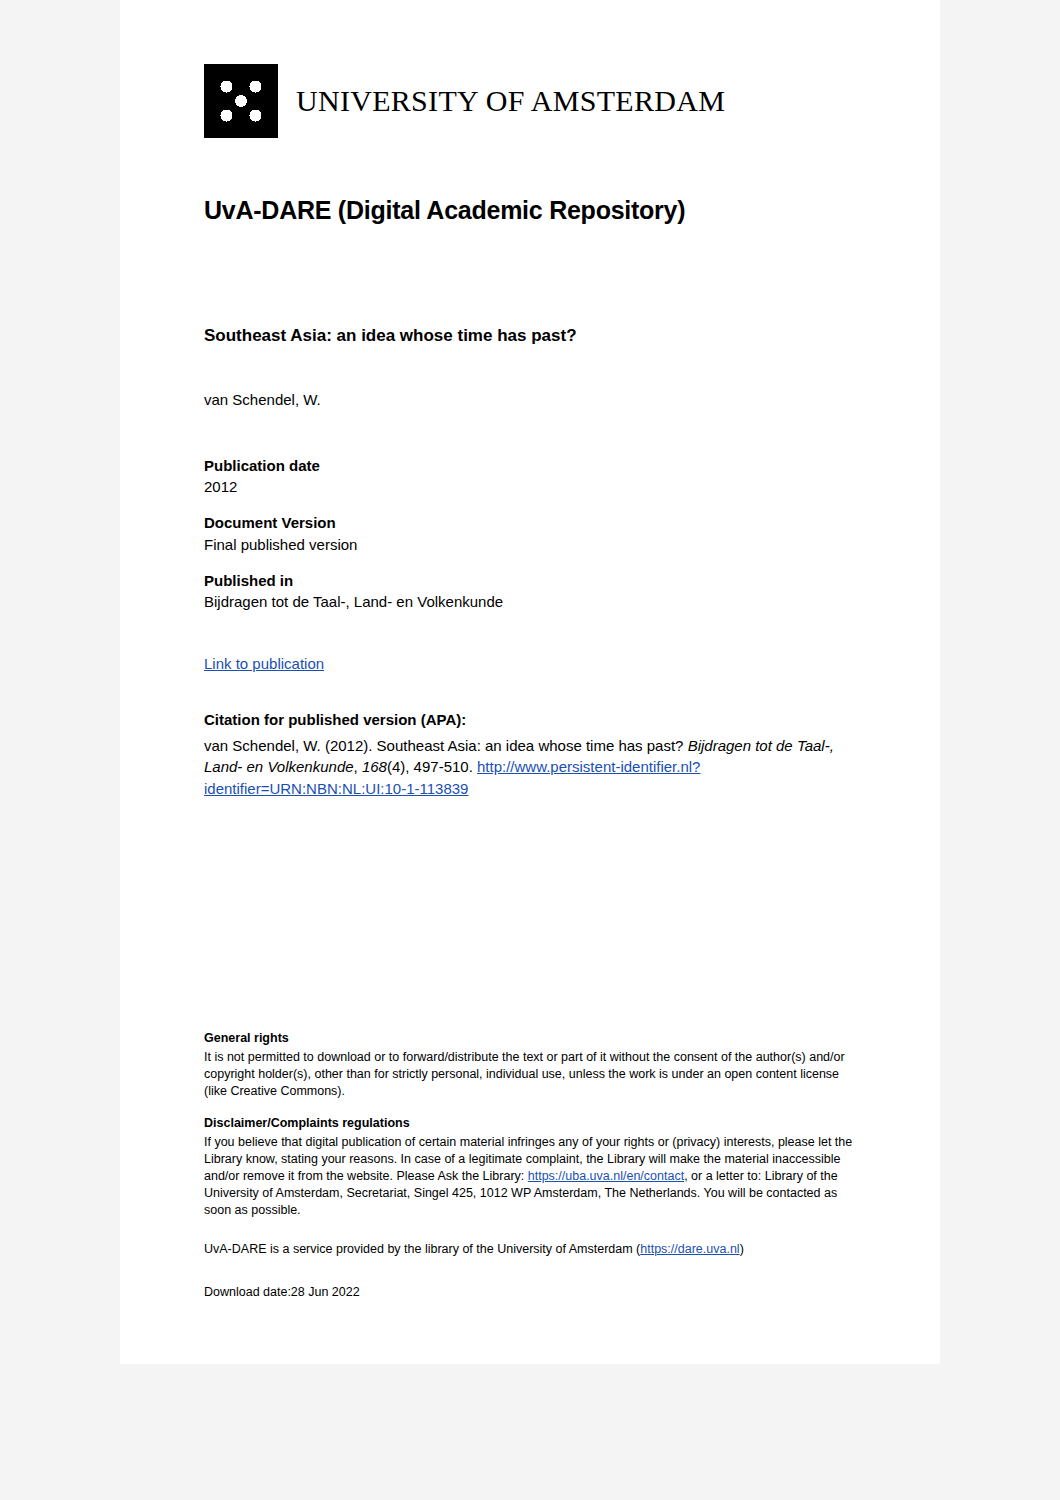UNIVERSITY OF AMSTERDAM
UvA-DARE (Digital Academic Repository)
Southeast Asia: an idea whose time has past?
van Schendel, W.
Publication date 2012 Document Version Final published version Published in Bijdragen tot de Taal-, Land- en Volkenkunde
Link to publication
Citation for published version (APA):
van Schendel, W. (2012). Southeast Asia: an idea whose time has past? Bijdragen tot de Taal-, Land- en Volkenkunde, 168(4), 497-510. http://www.persistent-identifier.nl?identifier=URN:NBN:NL:UI:10-1-113839
General rights
It is not permitted to download or to forward/distribute the text or part of it without the consent of the author(s) and/or copyright holder(s), other than for strictly personal, individual use, unless the work is under an open content license (like Creative Commons).
Disclaimer/Complaints regulations
If you believe that digital publication of certain material infringes any of your rights or (privacy) interests, please let the Library know, stating your reasons. In case of a legitimate complaint, the Library will make the material inaccessible and/or remove it from the website. Please Ask the Library: https://uba.uva.nl/en/contact, or a letter to: Library of the University of Amsterdam, Secretariat, Singel 425, 1012 WP Amsterdam, The Netherlands. You will be contacted as soon as possible.
UvA-DARE is a service provided by the library of the University of Amsterdam (https://dare.uva.nl)
Download date:28 Jun 2022